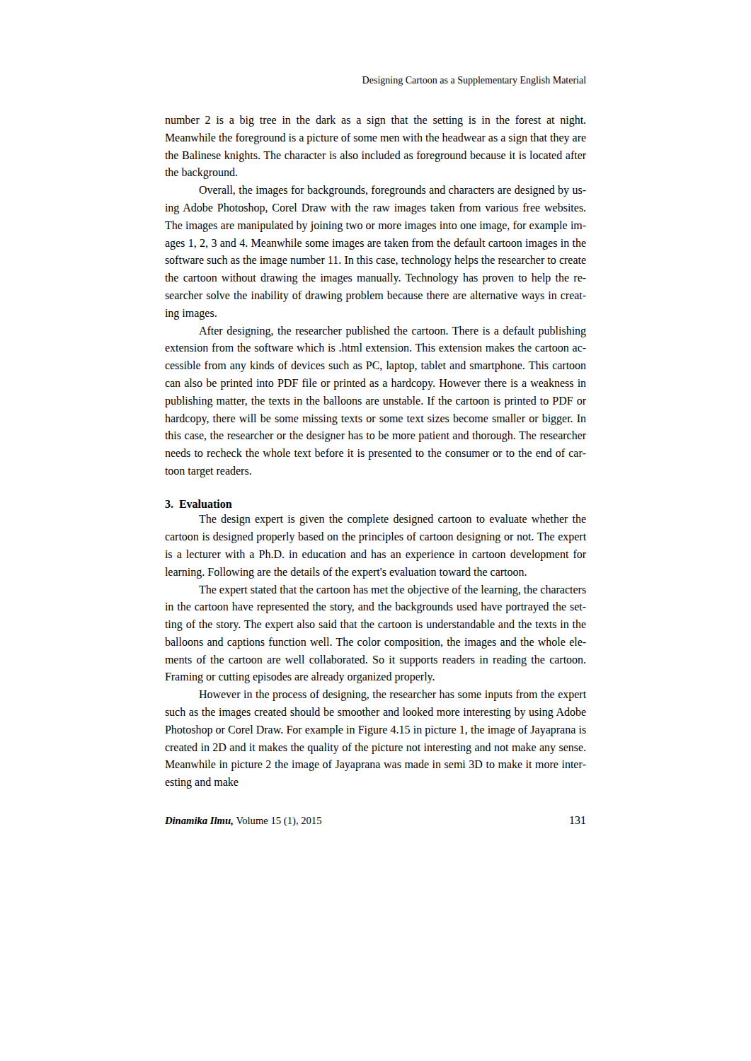Designing Cartoon as a Supplementary English Material
number 2 is a big tree in the dark as a sign that the setting is in the forest at night. Meanwhile the foreground is a picture of some men with the headwear as a sign that they are the Balinese knights. The character is also included as foreground because it is located after the background.
Overall, the images for backgrounds, foregrounds and characters are designed by using Adobe Photoshop, Corel Draw with the raw images taken from various free websites. The images are manipulated by joining two or more images into one image, for example images 1, 2, 3 and 4. Meanwhile some images are taken from the default cartoon images in the software such as the image number 11. In this case, technology helps the researcher to create the cartoon without drawing the images manually. Technology has proven to help the researcher solve the inability of drawing problem because there are alternative ways in creating images.
After designing, the researcher published the cartoon. There is a default publishing extension from the software which is .html extension. This extension makes the cartoon accessible from any kinds of devices such as PC, laptop, tablet and smartphone. This cartoon can also be printed into PDF file or printed as a hardcopy. However there is a weakness in publishing matter, the texts in the balloons are unstable. If the cartoon is printed to PDF or hardcopy, there will be some missing texts or some text sizes become smaller or bigger. In this case, the researcher or the designer has to be more patient and thorough. The researcher needs to recheck the whole text before it is presented to the consumer or to the end of cartoon target readers.
3. Evaluation
The design expert is given the complete designed cartoon to evaluate whether the cartoon is designed properly based on the principles of cartoon designing or not. The expert is a lecturer with a Ph.D. in education and has an experience in cartoon development for learning. Following are the details of the expert's evaluation toward the cartoon.
The expert stated that the cartoon has met the objective of the learning, the characters in the cartoon have represented the story, and the backgrounds used have portrayed the setting of the story. The expert also said that the cartoon is understandable and the texts in the balloons and captions function well. The color composition, the images and the whole elements of the cartoon are well collaborated. So it supports readers in reading the cartoon. Framing or cutting episodes are already organized properly.
However in the process of designing, the researcher has some inputs from the expert such as the images created should be smoother and looked more interesting by using Adobe Photoshop or Corel Draw. For example in Figure 4.15 in picture 1, the image of Jayaprana is created in 2D and it makes the quality of the picture not interesting and not make any sense. Meanwhile in picture 2 the image of Jayaprana was made in semi 3D to make it more interesting and make
Dinamika Ilmu, Volume 15 (1), 2015 131